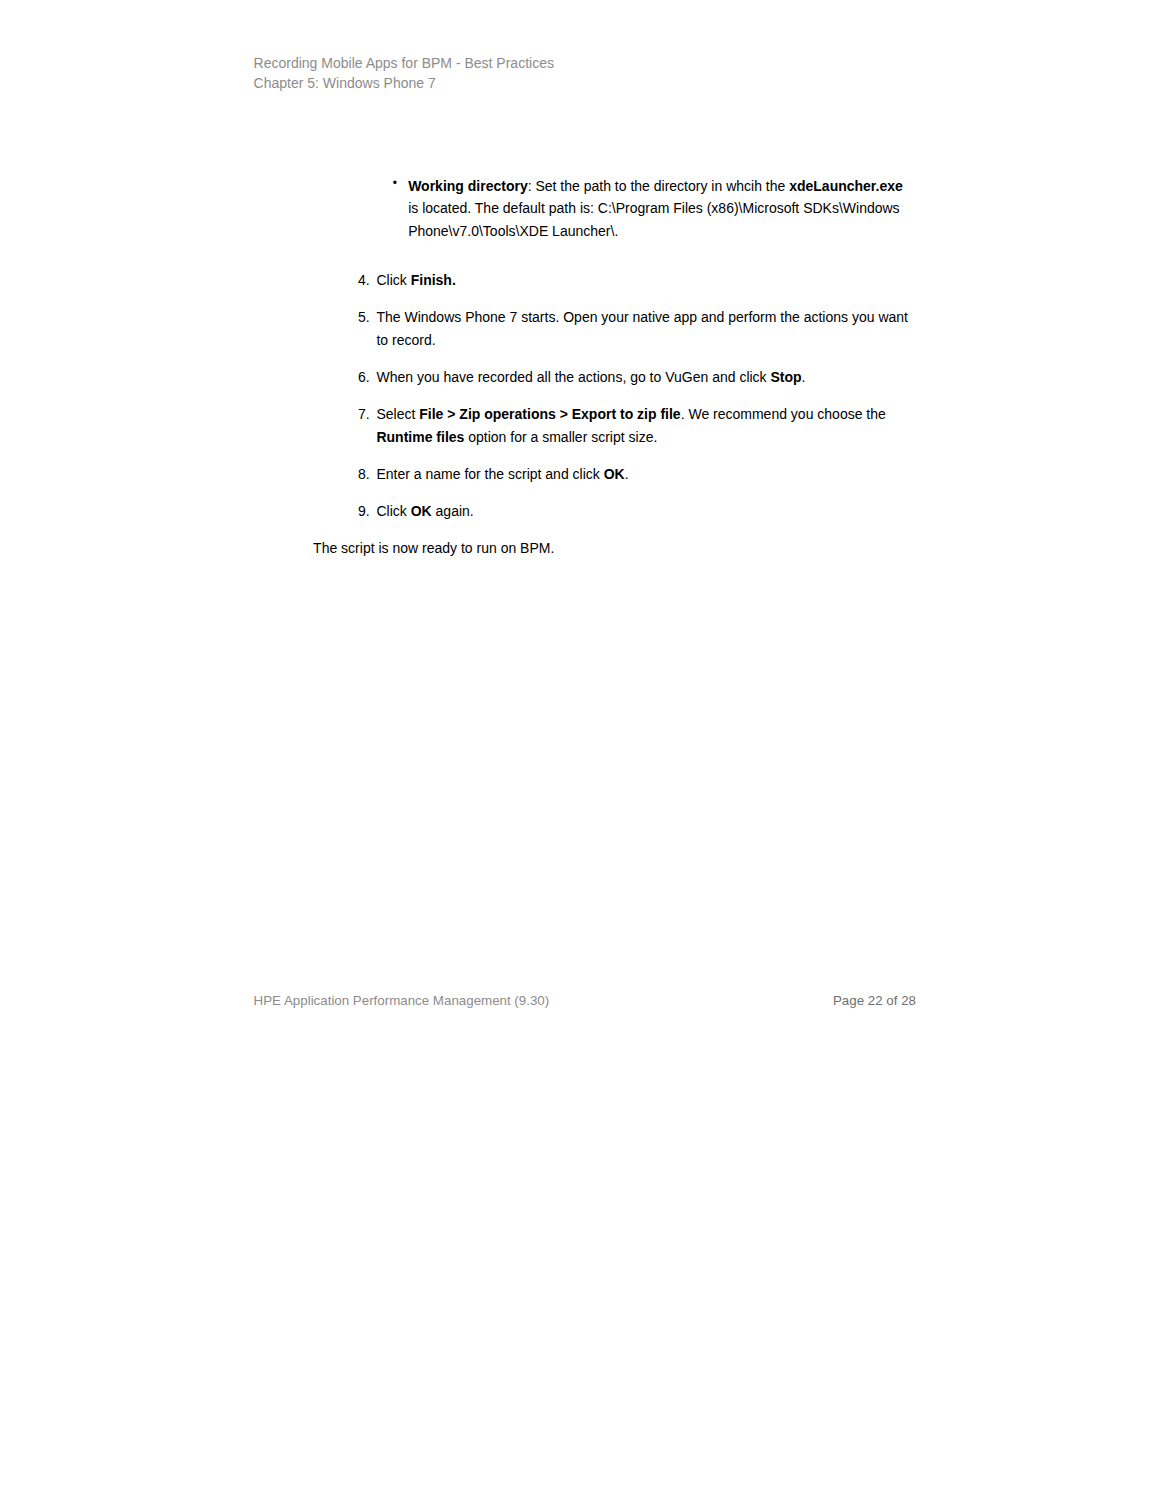Recording Mobile Apps for BPM - Best Practices Chapter 5: Windows Phone 7
Working directory: Set the path to the directory in whcih the xdeLauncher.exe is located. The default path is: C:\Program Files (x86)\Microsoft SDKs\Windows Phone\v7.0\Tools\XDE Launcher\.
Click Finish.
The Windows Phone 7 starts. Open your native app and perform the actions you want to record.
When you have recorded all the actions, go to VuGen and click Stop.
Select File > Zip operations > Export to zip file. We recommend you choose the Runtime files option for a smaller script size.
Enter a name for the script and click OK.
Click OK again.
The script is now ready to run on BPM.
HPE Application Performance Management (9.30) Page 22 of 28